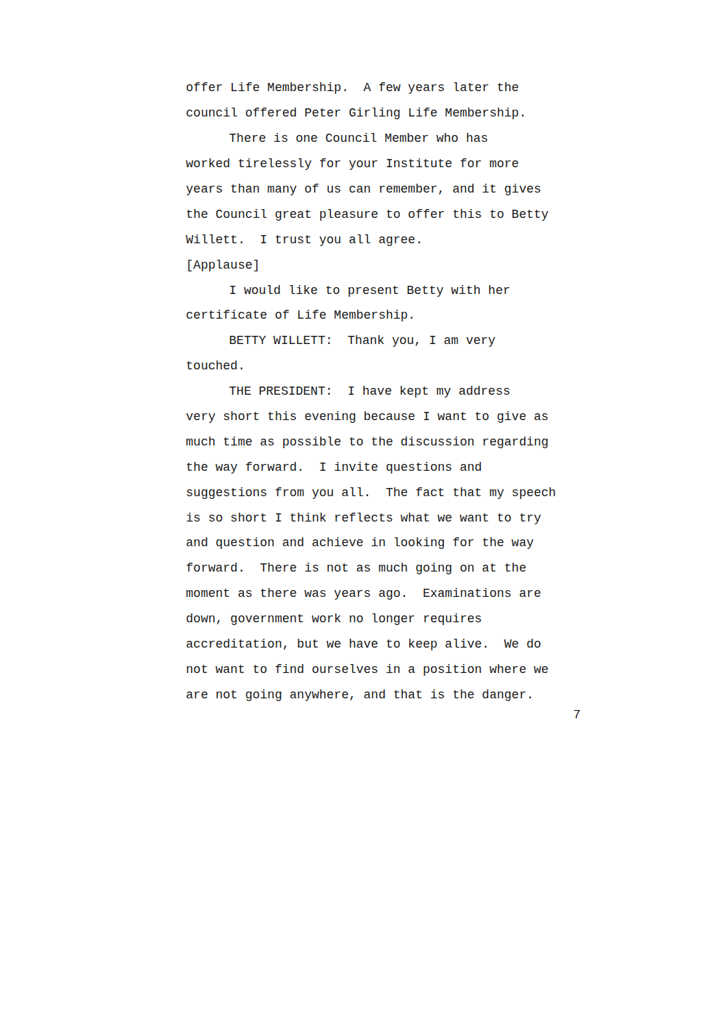offer Life Membership. A few years later the
council offered Peter Girling Life Membership.
There is one Council Member who has
worked tirelessly for your Institute for more
years than many of us can remember, and it gives
the Council great pleasure to offer this to Betty
Willett. I trust you all agree.
[Applause]
I would like to present Betty with her
certificate of Life Membership.
BETTY WILLETT: Thank you, I am very
touched.
THE PRESIDENT: I have kept my address
very short this evening because I want to give as
much time as possible to the discussion regarding
the way forward. I invite questions and
suggestions from you all. The fact that my speech
is so short I think reflects what we want to try
and question and achieve in looking for the way
forward. There is not as much going on at the
moment as there was years ago. Examinations are
down, government work no longer requires
accreditation, but we have to keep alive. We do
not want to find ourselves in a position where we
are not going anywhere, and that is the danger.
7